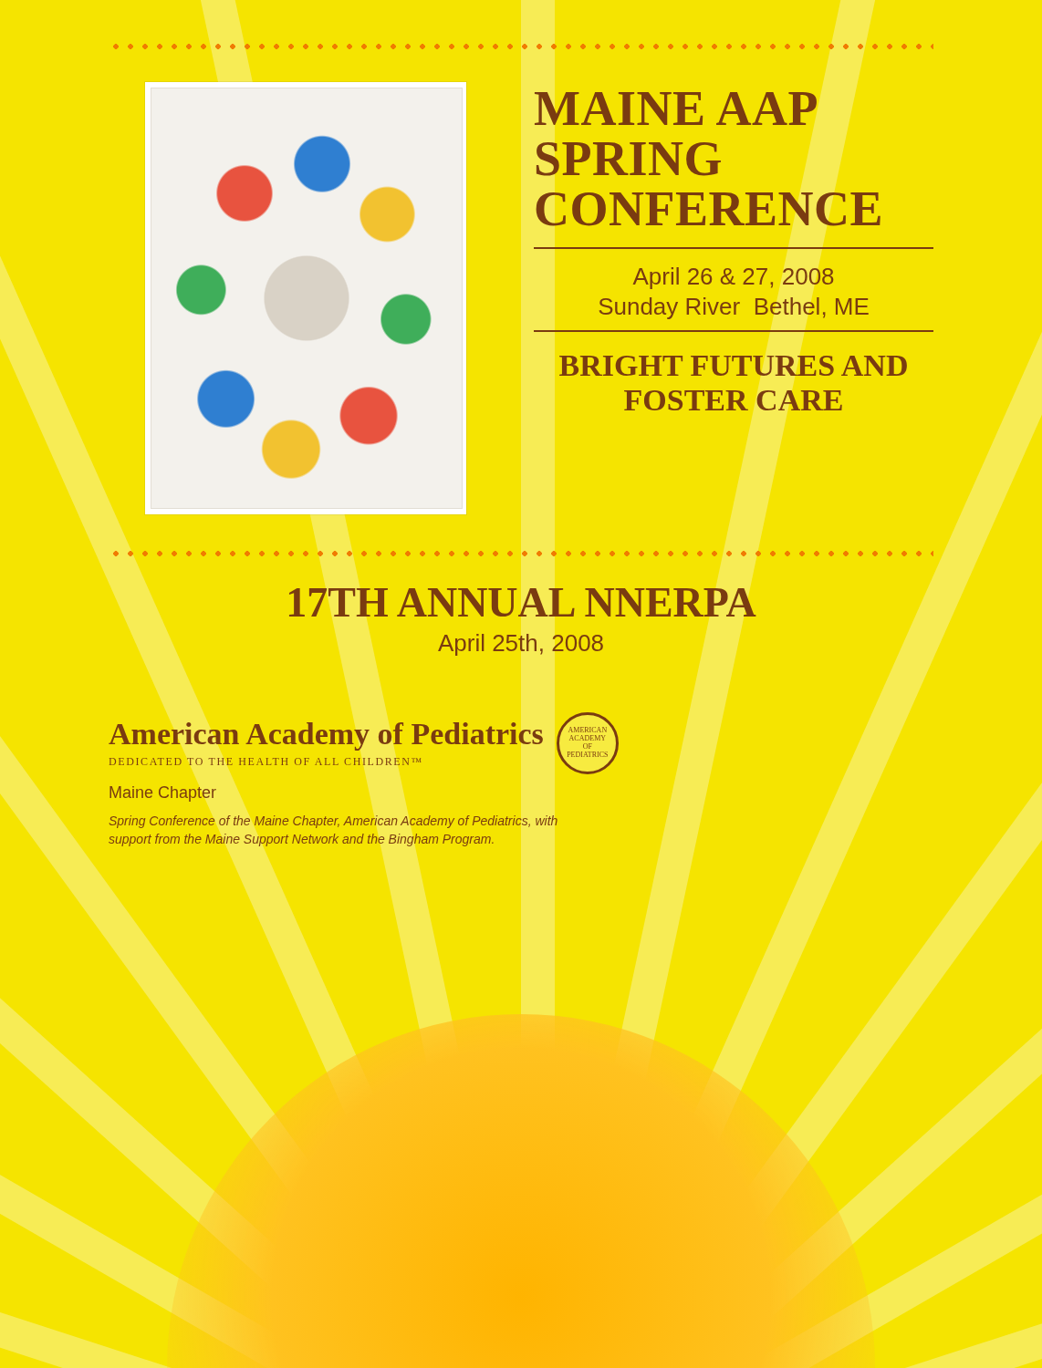Maine AAP Spring Conference
April 26 & 27, 2008
Sunday River Bethel, ME
Bright Futures and Foster Care
17th Annual NNERPA
April 25th, 2008
American Academy of Pediatrics
Dedicated to the health of all children™
AMERICAN
ACADEMY
OF
PEDIATRICS
Maine Chapter
Spring Conference of the Maine Chapter, American Academy of Pediatrics, with support from the Maine Support Network and the Bingham Program.